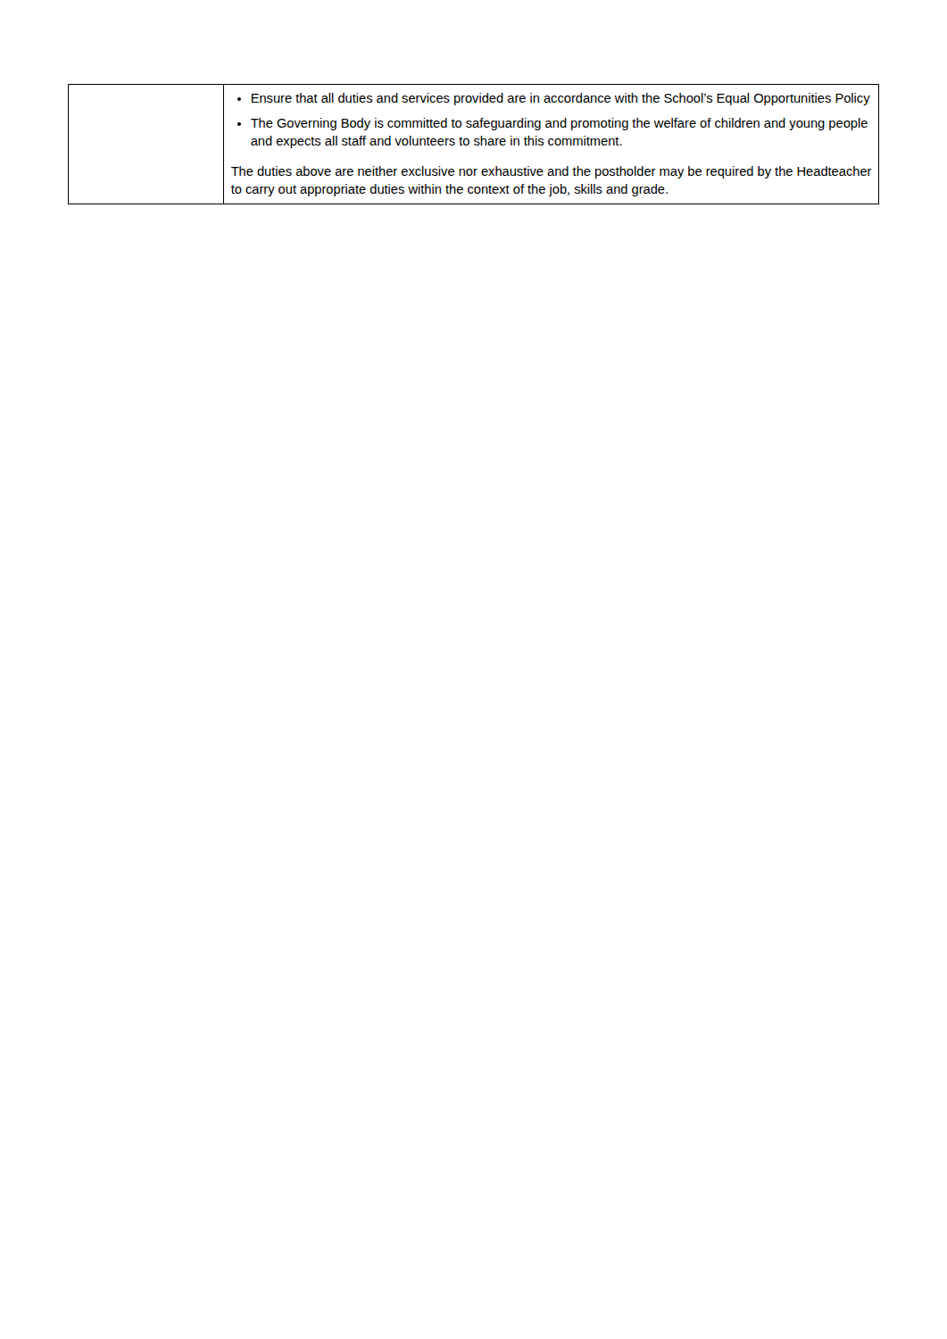| | Ensure that all duties and services provided are in accordance with the School’s Equal Opportunities Policy The Governing Body is committed to safeguarding and promoting the welfare of children and young people and expects all staff and volunteers to share in this commitment. The duties above are neither exclusive nor exhaustive and the postholder may be required by the Headteacher to carry out appropriate duties within the context of the job, skills and grade. |